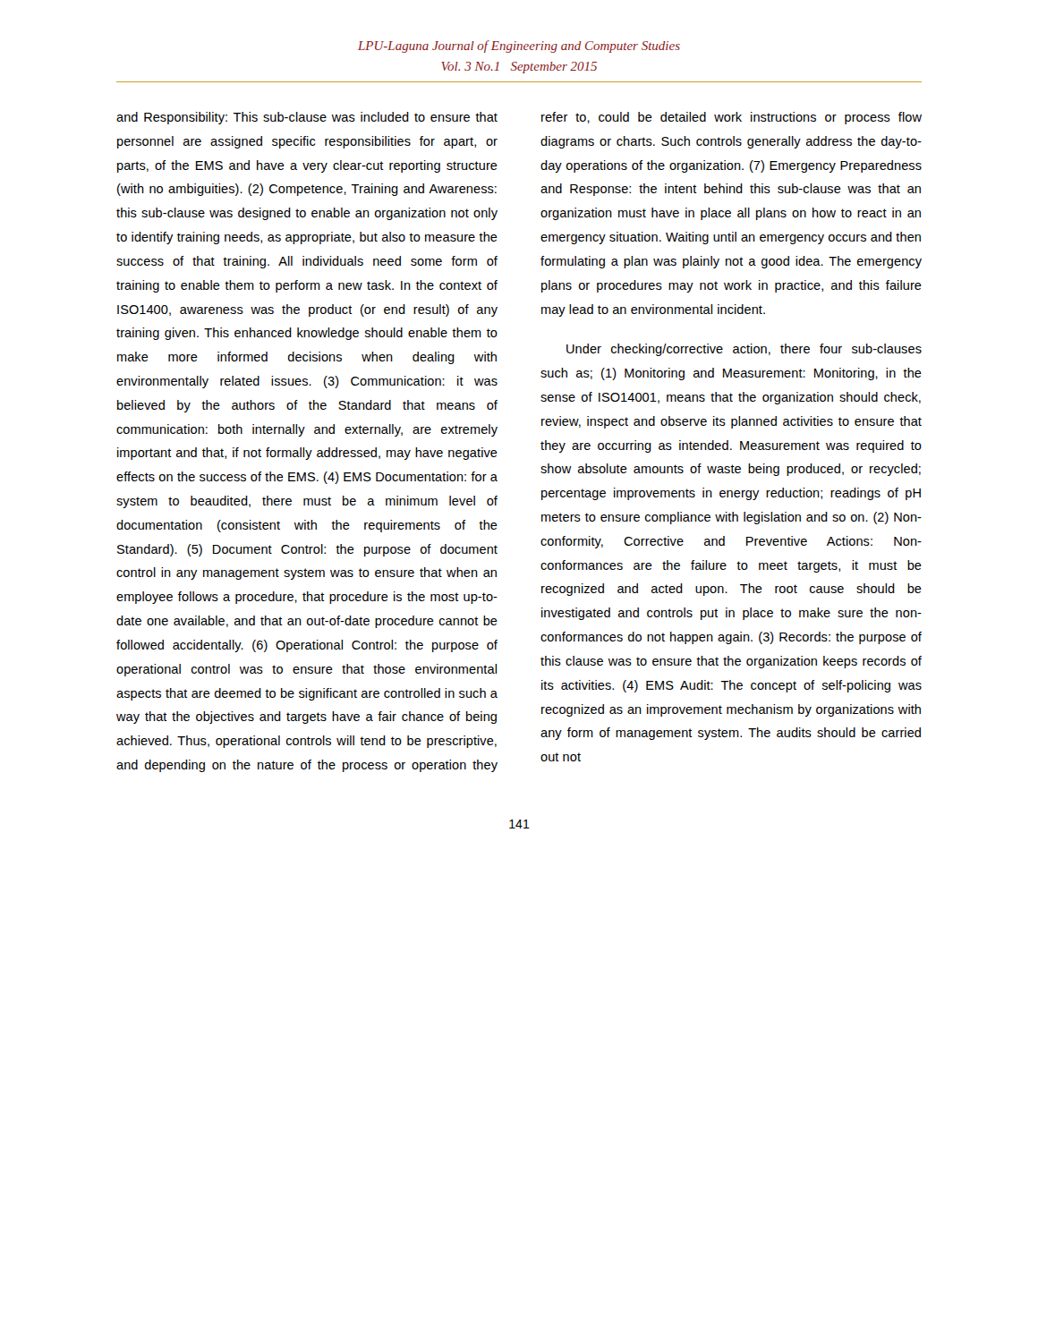LPU-Laguna Journal of Engineering and Computer Studies
Vol. 3 No.1 September 2015
and Responsibility: This sub-clause was included to ensure that personnel are assigned specific responsibilities for apart, or parts, of the EMS and have a very clear-cut reporting structure (with no ambiguities). (2) Competence, Training and Awareness: this sub-clause was designed to enable an organization not only to identify training needs, as appropriate, but also to measure the success of that training. All individuals need some form of training to enable them to perform a new task. In the context of ISO1400, awareness was the product (or end result) of any training given. This enhanced knowledge should enable them to make more informed decisions when dealing with environmentally related issues. (3) Communication: it was believed by the authors of the Standard that means of communication: both internally and externally, are extremely important and that, if not formally addressed, may have negative effects on the success of the EMS. (4) EMS Documentation: for a system to beaudited, there must be a minimum level of documentation (consistent with the requirements of the Standard). (5) Document Control: the purpose of document control in any management system was to ensure that when an employee follows a procedure, that procedure is the most up-to-date one available, and that an out-of-date procedure cannot be followed accidentally. (6) Operational Control: the purpose of operational control was to ensure that those environmental aspects that are deemed to be significant are controlled in such a way that the objectives and targets have a fair chance of being achieved. Thus, operational controls will tend to be prescriptive, and depending on the nature of the process or operation they refer to, could be detailed work instructions or process flow diagrams or charts. Such controls generally address the day-to-day operations of the organization. (7) Emergency Preparedness and Response: the intent behind this sub-clause was that an organization must have in place all plans on how to react in an emergency situation. Waiting until an emergency occurs and then formulating a plan was plainly not a good idea. The emergency plans or procedures may not work in practice, and this failure may lead to an environmental incident.
Under checking/corrective action, there four sub-clauses such as; (1) Monitoring and Measurement: Monitoring, in the sense of ISO14001, means that the organization should check, review, inspect and observe its planned activities to ensure that they are occurring as intended. Measurement was required to show absolute amounts of waste being produced, or recycled; percentage improvements in energy reduction; readings of pH meters to ensure compliance with legislation and so on. (2) Non-conformity, Corrective and Preventive Actions: Non-conformances are the failure to meet targets, it must be recognized and acted upon. The root cause should be investigated and controls put in place to make sure the non-conformances do not happen again. (3) Records: the purpose of this clause was to ensure that the organization keeps records of its activities. (4) EMS Audit: The concept of self-policing was recognized as an improvement mechanism by organizations with any form of management system. The audits should be carried out not
141